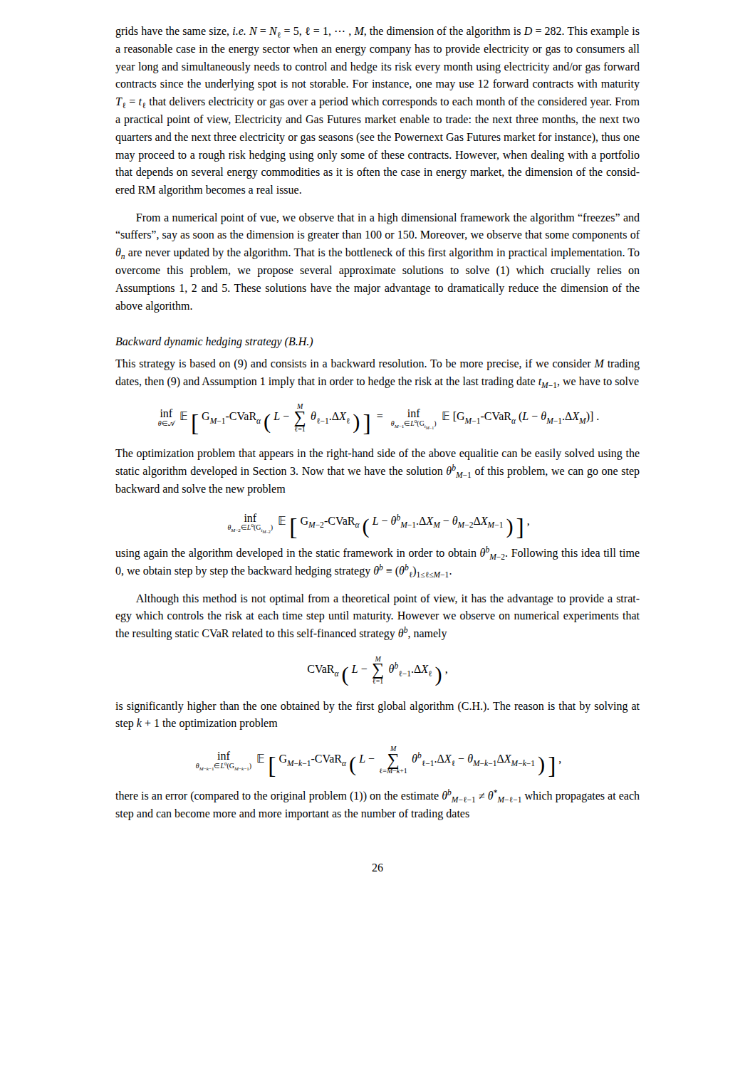grids have the same size, i.e. N = Nℓ = 5, ℓ = 1, ⋯ , M, the dimension of the algorithm is D = 282. This example is a reasonable case in the energy sector when an energy company has to provide electricity or gas to consumers all year long and simultaneously needs to control and hedge its risk every month using electricity and/or gas forward contracts since the underlying spot is not storable. For instance, one may use 12 forward contracts with maturity Tℓ = tℓ that delivers electricity or gas over a period which corresponds to each month of the considered year. From a practical point of view, Electricity and Gas Futures market enable to trade: the next three months, the next two quarters and the next three electricity or gas seasons (see the Powernext Gas Futures market for instance), thus one may proceed to a rough risk hedging using only some of these contracts. However, when dealing with a portfolio that depends on several energy commodities as it is often the case in energy market, the dimension of the considered RM algorithm becomes a real issue.
From a numerical point of vue, we observe that in a high dimensional framework the algorithm “freezes” and “suffers”, say as soon as the dimension is greater than 100 or 150. Moreover, we observe that some components of θn are never updated by the algorithm. That is the bottleneck of this first algorithm in practical implementation. To overcome this problem, we propose several approximate solutions to solve (1) which crucially relies on Assumptions 1, 2 and 5. These solutions have the major advantage to dramatically reduce the dimension of the above algorithm.
Backward dynamic hedging strategy (B.H.)
This strategy is based on (9) and consists in a backward resolution. To be more precise, if we consider M trading dates, then (9) and Assumption 1 imply that in order to hedge the risk at the last trading date tM−1, we have to solve
inf θ∈𝒜 𝔼 [ GM−1-CVaRα ( L − M∑ℓ=1 θℓ−1.ΔXℓ ) ] = inf θM−1∈L0(GtM−1) 𝔼 [GM−1-CVaRα (L − θM−1.ΔXM)] .
The optimization problem that appears in the right-hand side of the above equalitie can be easily solved using the static algorithm developed in Section 3. Now that we have the solution θbM−1 of this problem, we can go one step backward and solve the new problem
inf θM−2∈L0(GtM−2) 𝔼 [ GM−2-CVaRα ( L − θbM−1.ΔXM − θM−2ΔXM−1 ) ] ,
using again the algorithm developed in the static framework in order to obtain θbM−2. Following this idea till time 0, we obtain step by step the backward hedging strategy θb ≡ (θbℓ)1≤ℓ≤M−1.
Although this method is not optimal from a theoretical point of view, it has the advantage to provide a strategy which controls the risk at each time step until maturity. However we observe on numerical experiments that the resulting static CVaR related to this self-financed strategy θb, namely
CVaRα ( L − M∑ℓ=1 θbℓ−1.ΔXℓ ) ,
is significantly higher than the one obtained by the first global algorithm (C.H.). The reason is that by solving at step k + 1 the optimization problem
inf θM−k−1∈L0(GM−k−1) 𝔼 [ GM−k−1-CVaRα ( L − M∑ℓ=M−k+1 θbℓ−1.ΔXℓ − θM−k−1ΔXM−k−1 ) ] ,
there is an error (compared to the original problem (1)) on the estimate θbM−ℓ−1 ≠ θ*M−ℓ−1 which propagates at each step and can become more and more important as the number of trading dates
26